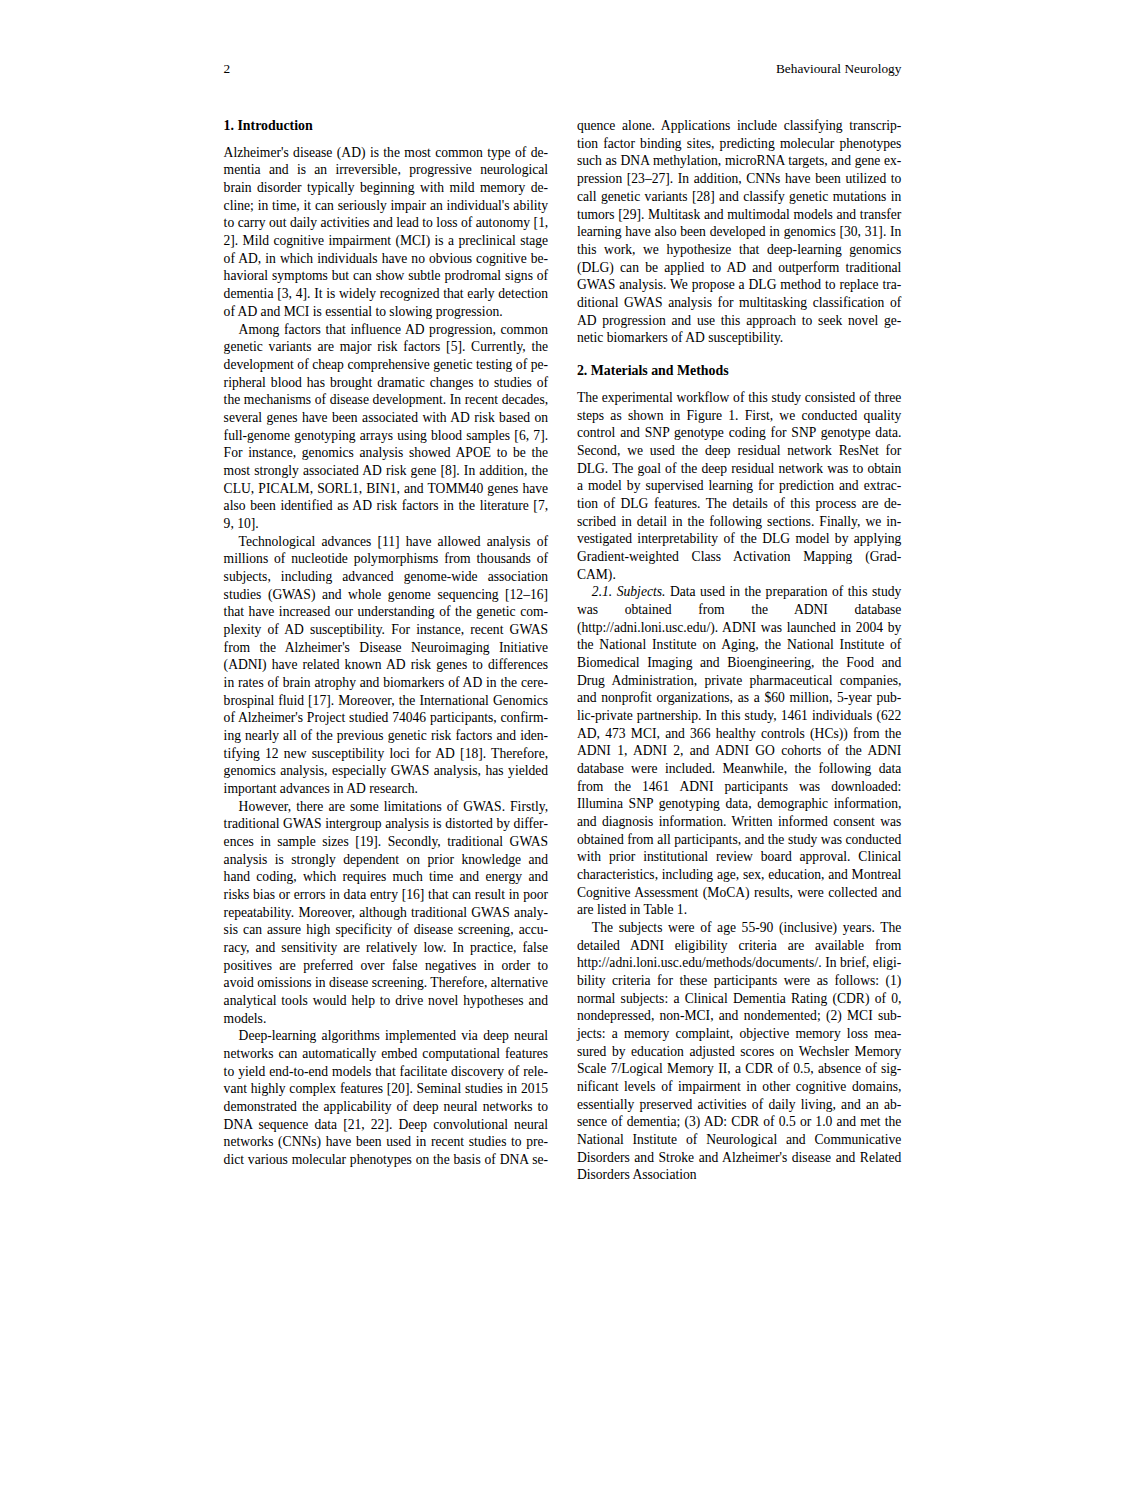2 Behavioural Neurology
1. Introduction
Alzheimer's disease (AD) is the most common type of dementia and is an irreversible, progressive neurological brain disorder typically beginning with mild memory decline; in time, it can seriously impair an individual's ability to carry out daily activities and lead to loss of autonomy [1, 2]. Mild cognitive impairment (MCI) is a preclinical stage of AD, in which individuals have no obvious cognitive behavioral symptoms but can show subtle prodromal signs of dementia [3, 4]. It is widely recognized that early detection of AD and MCI is essential to slowing progression.
Among factors that influence AD progression, common genetic variants are major risk factors [5]. Currently, the development of cheap comprehensive genetic testing of peripheral blood has brought dramatic changes to studies of the mechanisms of disease development. In recent decades, several genes have been associated with AD risk based on full-genome genotyping arrays using blood samples [6, 7]. For instance, genomics analysis showed APOE to be the most strongly associated AD risk gene [8]. In addition, the CLU, PICALM, SORL1, BIN1, and TOMM40 genes have also been identified as AD risk factors in the literature [7, 9, 10].
Technological advances [11] have allowed analysis of millions of nucleotide polymorphisms from thousands of subjects, including advanced genome-wide association studies (GWAS) and whole genome sequencing [12–16] that have increased our understanding of the genetic complexity of AD susceptibility. For instance, recent GWAS from the Alzheimer's Disease Neuroimaging Initiative (ADNI) have related known AD risk genes to differences in rates of brain atrophy and biomarkers of AD in the cerebrospinal fluid [17]. Moreover, the International Genomics of Alzheimer's Project studied 74046 participants, confirming nearly all of the previous genetic risk factors and identifying 12 new susceptibility loci for AD [18]. Therefore, genomics analysis, especially GWAS analysis, has yielded important advances in AD research.
However, there are some limitations of GWAS. Firstly, traditional GWAS intergroup analysis is distorted by differences in sample sizes [19]. Secondly, traditional GWAS analysis is strongly dependent on prior knowledge and hand coding, which requires much time and energy and risks bias or errors in data entry [16] that can result in poor repeatability. Moreover, although traditional GWAS analysis can assure high specificity of disease screening, accuracy, and sensitivity are relatively low. In practice, false positives are preferred over false negatives in order to avoid omissions in disease screening. Therefore, alternative analytical tools would help to drive novel hypotheses and models.
Deep-learning algorithms implemented via deep neural networks can automatically embed computational features to yield end-to-end models that facilitate discovery of relevant highly complex features [20]. Seminal studies in 2015 demonstrated the applicability of deep neural networks to DNA sequence data [21, 22]. Deep convolutional neural networks (CNNs) have been used in recent studies to predict various molecular phenotypes on the basis of DNA sequence alone. Applications include classifying transcription factor binding sites, predicting molecular phenotypes such as DNA methylation, microRNA targets, and gene expression [23–27]. In addition, CNNs have been utilized to call genetic variants [28] and classify genetic mutations in tumors [29]. Multitask and multimodal models and transfer learning have also been developed in genomics [30, 31]. In this work, we hypothesize that deep-learning genomics (DLG) can be applied to AD and outperform traditional GWAS analysis. We propose a DLG method to replace traditional GWAS analysis for multitasking classification of AD progression and use this approach to seek novel genetic biomarkers of AD susceptibility.
2. Materials and Methods
The experimental workflow of this study consisted of three steps as shown in Figure 1. First, we conducted quality control and SNP genotype coding for SNP genotype data. Second, we used the deep residual network ResNet for DLG. The goal of the deep residual network was to obtain a model by supervised learning for prediction and extraction of DLG features. The details of this process are described in detail in the following sections. Finally, we investigated interpretability of the DLG model by applying Gradient-weighted Class Activation Mapping (Grad-CAM).
2.1. Subjects. Data used in the preparation of this study was obtained from the ADNI database (http://adni.loni.usc.edu/). ADNI was launched in 2004 by the National Institute on Aging, the National Institute of Biomedical Imaging and Bioengineering, the Food and Drug Administration, private pharmaceutical companies, and nonprofit organizations, as a $60 million, 5-year public-private partnership. In this study, 1461 individuals (622 AD, 473 MCI, and 366 healthy controls (HCs)) from the ADNI 1, ADNI 2, and ADNI GO cohorts of the ADNI database were included. Meanwhile, the following data from the 1461 ADNI participants was downloaded: Illumina SNP genotyping data, demographic information, and diagnosis information. Written informed consent was obtained from all participants, and the study was conducted with prior institutional review board approval. Clinical characteristics, including age, sex, education, and Montreal Cognitive Assessment (MoCA) results, were collected and are listed in Table 1.
The subjects were of age 55-90 (inclusive) years. The detailed ADNI eligibility criteria are available from http://adni.loni.usc.edu/methods/documents/. In brief, eligibility criteria for these participants were as follows: (1) normal subjects: a Clinical Dementia Rating (CDR) of 0, nondepressed, non-MCI, and nondemented; (2) MCI subjects: a memory complaint, objective memory loss measured by education adjusted scores on Wechsler Memory Scale 7/Logical Memory II, a CDR of 0.5, absence of significant levels of impairment in other cognitive domains, essentially preserved activities of daily living, and an absence of dementia; (3) AD: CDR of 0.5 or 1.0 and met the National Institute of Neurological and Communicative Disorders and Stroke and Alzheimer's disease and Related Disorders Association